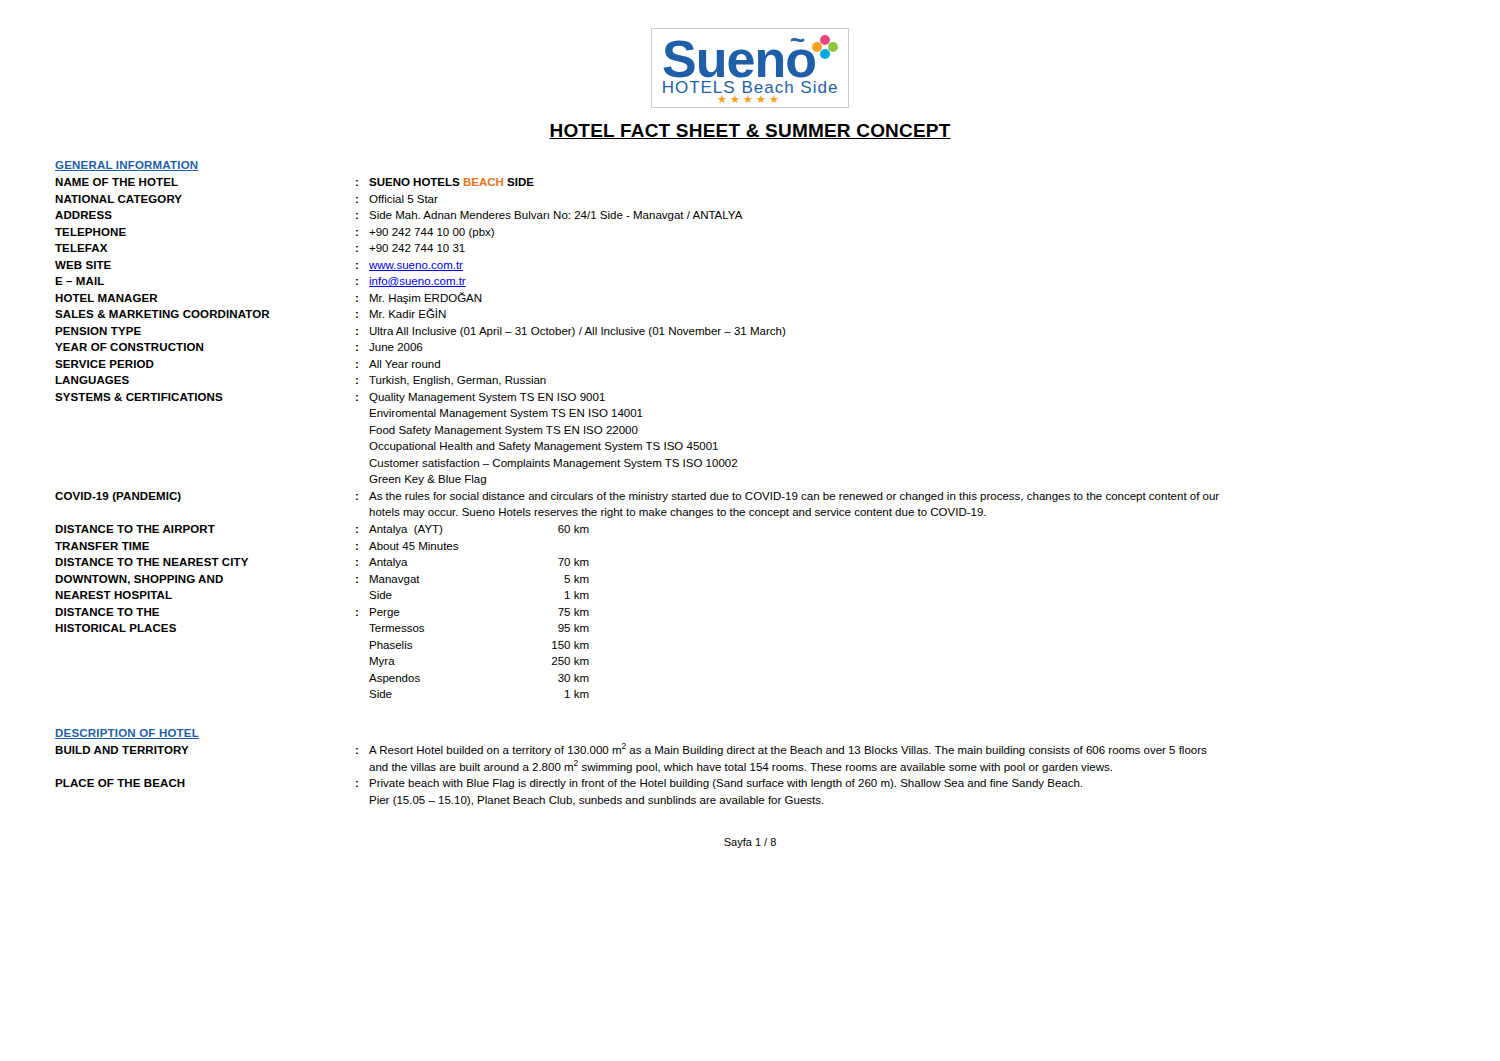Su~eno
HOTELS Beach Side
★★★★★
HOTEL FACT SHEET & SUMMER CONCEPT
GENERAL INFORMATION
| NAME OF THE HOTEL | : | SUENO HOTELS BEACH SIDE |
| NATIONAL CATEGORY | : | Official 5 Star |
| ADDRESS | : | Side Mah. Adnan Menderes Bulvarı No: 24/1 Side - Manavgat / ANTALYA |
| TELEPHONE | : | +90 242 744 10 00 (pbx) |
| TELEFAX | : | +90 242 744 10 31 |
| WEB SITE | : | www.sueno.com.tr |
| E – MAIL | : | info@sueno.com.tr |
| HOTEL MANAGER | : | Mr. Haşim ERDOĞAN |
| SALES & MARKETING COORDINATOR | : | Mr. Kadir EĞİN |
| PENSION TYPE | : | Ultra All Inclusive (01 April – 31 October) / All Inclusive (01 November – 31 March) |
| YEAR OF CONSTRUCTION | : | June 2006 |
| SERVICE PERIOD | : | All Year round |
| LANGUAGES | : | Turkish, English, German, Russian |
| SYSTEMS & CERTIFICATIONS | : | Quality Management System TS EN ISO 9001 |
| | | Enviromental Management System TS EN ISO 14001 |
| | | Food Safety Management System TS EN ISO 22000 |
| | | Occupational Health and Safety Management System TS ISO 45001 |
| | | Customer satisfaction – Complaints Management System TS ISO 10002 |
| | | Green Key & Blue Flag |
| COVID-19 (PANDEMIC) | : | As the rules for social distance and circulars of the ministry started due to COVID-19 can be renewed or changed in this process, changes to the concept content of our |
| | | hotels may occur. Sueno Hotels reserves the right to make changes to the concept and service content due to COVID-19. |
| DISTANCE TO THE AIRPORT | : | Antalya (AYT) 60 km |
| TRANSFER TIME | : | About 45 Minutes |
| DISTANCE TO THE NEAREST CITY | : | Antalya 70 km |
| DOWNTOWN, SHOPPING AND | : | Manavgat 5 km |
| NEAREST HOSPITAL | | Side 1 km |
| DISTANCE TO THE | : | Perge 75 km |
| HISTORICAL PLACES | | Termessos 95 km |
| | | Phaselis 150 km |
| | | Myra 250 km |
| | | Aspendos 30 km |
| | | Side 1 km |
DESCRIPTION OF HOTEL
| BUILD AND TERRITORY | : | A Resort Hotel builded on a territory of 130.000 m 2 as a Main Building direct at the Beach and 13 Blocks Villas. The main building consists of 606 rooms over 5 floors |
| | | and the villas are built around a 2.800 m 2 swimming pool, which have total 154 rooms. These rooms are available some with pool or garden views. |
| PLACE OF THE BEACH | : | Private beach with Blue Flag is directly in front of the Hotel building (Sand surface with length of 260 m). Shallow Sea and fine Sandy Beach. |
| | | Pier (15.05 – 15.10), Planet Beach Club, sunbeds and sunblinds are available for Guests. |
Sayfa 1 / 8